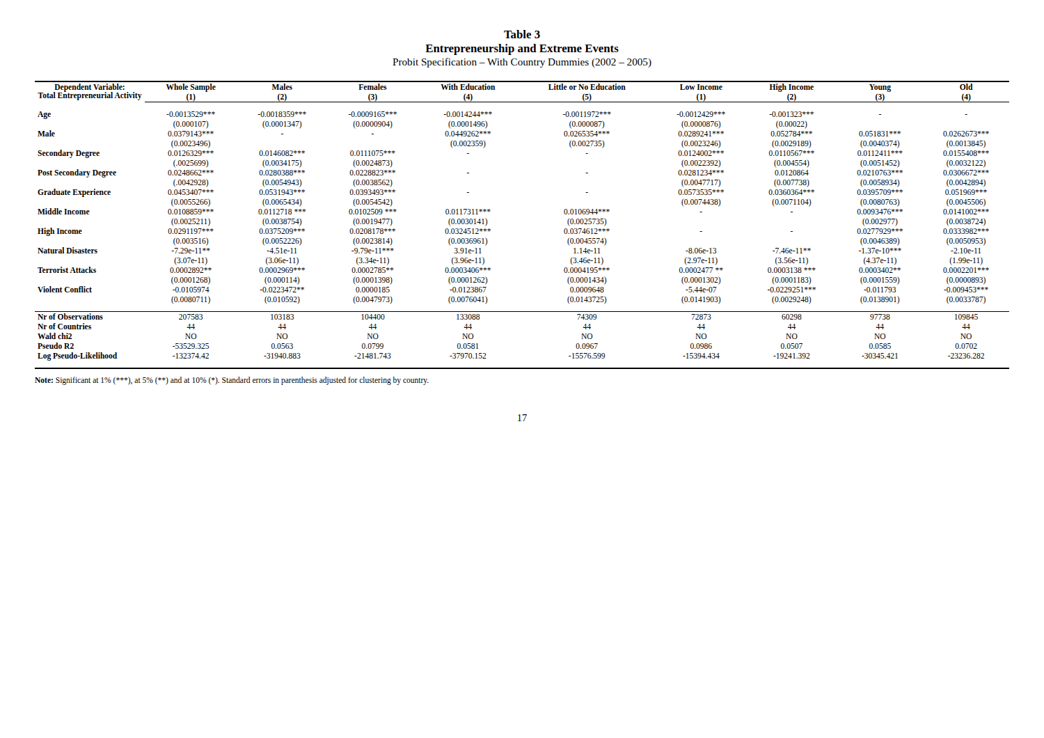Table 3
Entrepreneurship and Extreme Events
Probit Specification – With Country Dummies (2002 – 2005)
| Dependent Variable: Total Entrepreneurial Activity | Whole Sample | Males | Females | With Education | Little or No Education | Low Income | High Income | Young | Old |
| --- | --- | --- | --- | --- | --- | --- | --- | --- | --- |
| (1) | (2) | (3) | (4) | (5) | (1) | (2) | (3) | (4) |
| Age | -0.0013529*** | -0.0018359*** | -0.0009165*** | -0.0014244*** | -0.0011972*** | -0.0012429*** | -0.001323*** | - | - |
| | (0.000107) | (0.0001347) | (0.0000904) | (0.0001496) | (0.000087) | (0.0000876) | (0.00022) | | |
| Male | 0.0379143*** | - | - | 0.0449262*** | 0.0265354*** | 0.0289241*** | 0.052784*** | 0.051831*** | 0.0262673*** |
| | (0.0023496) | | | (0.002359) | (0.002735) | (0.0023246) | (0.0029189) | (0.0040374) | (0.0013845) |
| Secondary Degree | 0.0126329*** | 0.0146082*** | 0.0111075*** | - | - | 0.0124002*** | 0.0110567*** | 0.0112411*** | 0.0155408*** |
| | (.0025699) | (0.0034175) | (0.0024873) | | | (0.0022392) | (0.004554) | (0.0051452) | (0.0032122) |
| Post Secondary Degree | 0.0248662*** | 0.0280388*** | 0.0228823*** | - | - | 0.0281234*** | 0.0120864 | 0.0210763*** | 0.0306672*** |
| | (.0042928) | (0.0054943) | (0.0038562) | | | (0.0047717) | (0.007738) | (0.0058934) | (0.0042894) |
| Graduate Experience | 0.0453407*** | 0.0531943*** | 0.0393493*** | - | - | 0.0573535*** | 0.0360364*** | 0.0395709*** | 0.051969*** |
| | (0.0055266) | (0.0065434) | (0.0054542) | | | (0.0074438) | (0.0071104) | (0.0080763) | (0.0045506) |
| Middle Income | 0.0108859*** | 0.0112718 *** | 0.0102509 *** | 0.0117311*** | 0.0106944*** | - | - | 0.0093476*** | 0.0141002*** |
| | (0.0025211) | (0.0038754) | (0.0019477) | (0.0030141) | (0.0025735) | | | (0.002977) | (0.0038724) |
| High Income | 0.0291197*** | 0.0375209*** | 0.0208178*** | 0.0324512*** | 0.0374612*** | - | - | 0.0277929*** | 0.0333982*** |
| | (0.003516) | (0.0052226) | (0.0023814) | (0.0036961) | (0.0045574) | | | (0.0046389) | (0.0050953) |
| Natural Disasters | -7.29e-11** | -4.51e-11 | -9.79e-11*** | 3.91e-11 | 1.14e-11 | -8.06e-13 | -7.46e-11** | -1.37e-10*** | -2.10e-11 |
| | (3.07e-11) | (3.06e-11) | (3.34e-11) | (3.96e-11) | (3.46e-11) | (2.97e-11) | (3.56e-11) | (4.37e-11) | (1.99e-11) |
| Terrorist Attacks | 0.0002892** | 0.0002969*** | 0.0002785** | 0.0003406*** | 0.0004195*** | 0.0002477 ** | 0.0003138 *** | 0.0003402** | 0.0002201*** |
| | (0.0001268) | (0.000114) | (0.0001398) | (0.0001262) | (0.0001434) | (0.0001302) | (0.0001183) | (0.0001559) | (0.0000893) |
| Violent Conflict | -0.0105974 | -0.0223472** | 0.0000185 | -0.0123867 | 0.0009648 | -5.44e-07 | -0.0229251*** | -0.011793 | -0.009453*** |
| | (0.0080711) | (0.010592) | (0.0047973) | (0.0076041) | (0.0143725) | (0.0141903) | (0.0029248) | (0.0138901) | (0.0033787) |
| Nr of Observations | 207583 | 103183 | 104400 | 133088 | 74309 | 72873 | 60298 | 97738 | 109845 |
| Nr of Countries | 44 | 44 | 44 | 44 | 44 | 44 | 44 | 44 | 44 |
| Wald chi2 | NO | NO | NO | NO | NO | NO | NO | NO | NO |
| Pseudo R2 | -53529.325 | 0.0563 | 0.0799 | 0.0581 | 0.0967 | 0.0986 | 0.0507 | 0.0585 | 0.0702 |
| Log Pseudo-Likelihood | -132374.42 | -31940.883 | -21481.743 | -37970.152 | -15576.599 | -15394.434 | -19241.392 | -30345.421 | -23236.282 |
Note: Significant at 1% (***), at 5% (**) and at 10% (*). Standard errors in parenthesis adjusted for clustering by country.
17